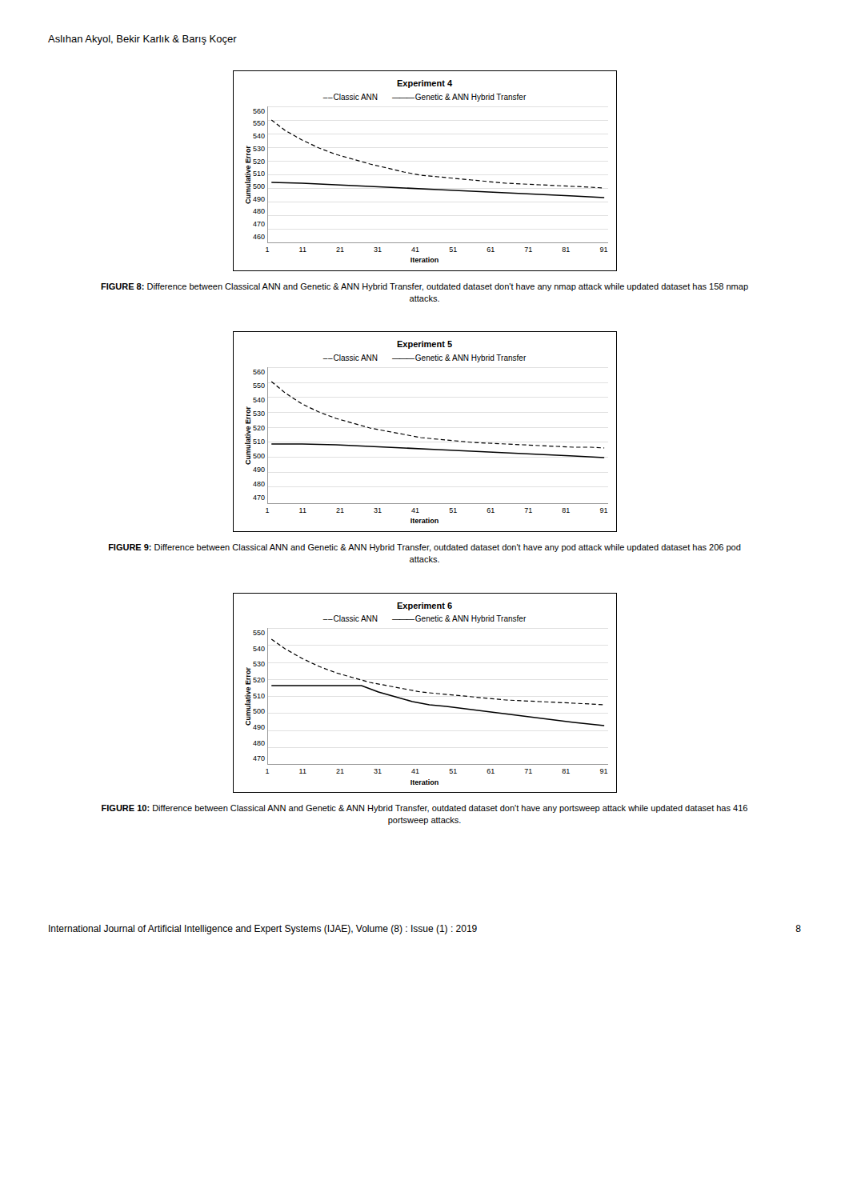Aslıhan Akyol, Bekir Karlık & Barış Koçer
Experiment 4
Classic ANN Genetic & ANN Hybrid Transfer
Cumulative Error
560
550
540
530
520
510
500
490
480
470
460
1112131415161718191
Iteration
FIGURE 8: Difference between Classical ANN and Genetic & ANN Hybrid Transfer, outdated dataset don't have any nmap attack while updated dataset has 158 nmap attacks.
Experiment 5
Classic ANN Genetic & ANN Hybrid Transfer
Cumulative Error
560
550
540
530
520
510
500
490
480
470
1112131415161718191
Iteration
FIGURE 9: Difference between Classical ANN and Genetic & ANN Hybrid Transfer, outdated dataset don't have any pod attack while updated dataset has 206 pod attacks.
Experiment 6
Classic ANN Genetic & ANN Hybrid Transfer
Cumulative Error
550
540
530
520
510
500
490
480
470
1112131415161718191
Iteration
FIGURE 10: Difference between Classical ANN and Genetic & ANN Hybrid Transfer, outdated dataset don't have any portsweep attack while updated dataset has 416 portsweep attacks.
International Journal of Artificial Intelligence and Expert Systems (IJAE), Volume (8) : Issue (1) : 2019 8